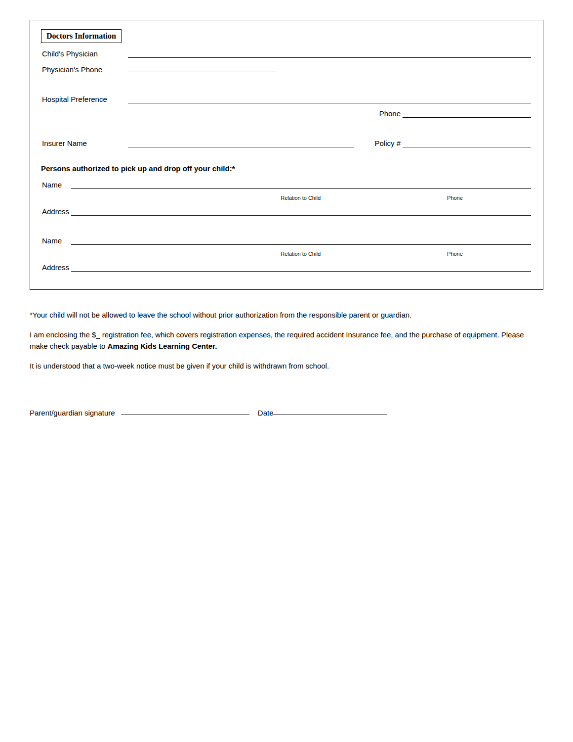Doctors Information
| Child's Physician | |
| Physician's Phone | |
| Hospital Preference | |
| | | Phone | |
| Insurer Name | | Policy # | |
Persons authorized to pick up and drop off your child:*
| Name | |
| | | Relation to Child | Phone |
| Address | |
| Name | |
| | | Relation to Child | Phone |
| Address | |
*Your child will not be allowed to leave the school without prior authorization from the responsible parent or guardian.
I am enclosing the $_ registration fee, which covers registration expenses, the required accident Insurance fee, and the purchase of equipment. Please make check payable to Amazing Kids Learning Center.
It is understood that a two-week notice must be given if your child is withdrawn from school.
Parent/guardian signature Date